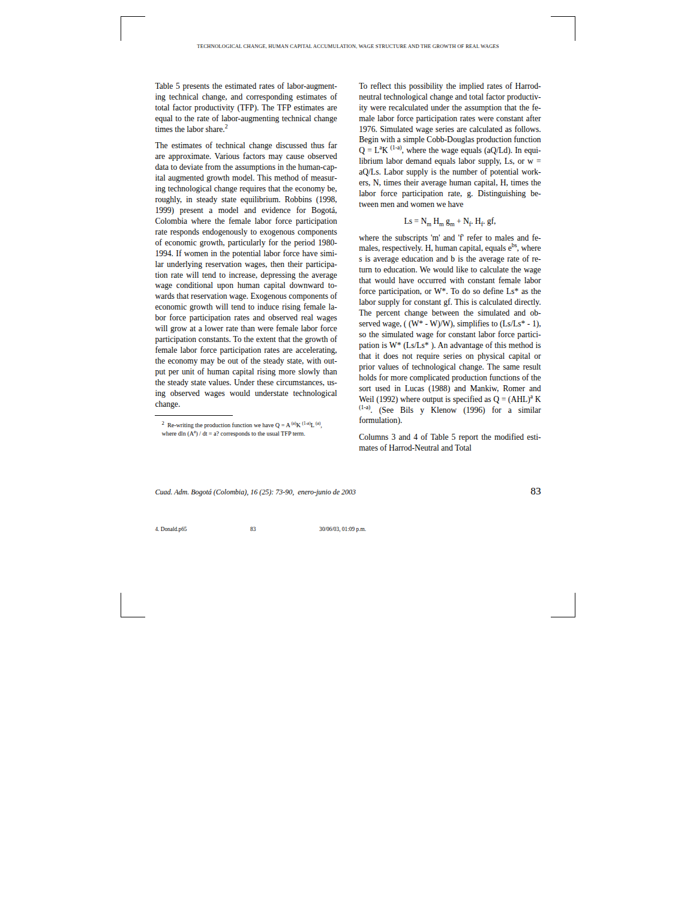Technological change, human capital accumulation, wage structure and the growth of real wages
Table 5 presents the estimated rates of labor-augmenting technical change, and corresponding estimates of total factor productivity (TFP). The TFP estimates are equal to the rate of labor-augmenting technical change times the labor share.2
The estimates of technical change discussed thus far are approximate. Various factors may cause observed data to deviate from the assumptions in the human-capital augmented growth model. This method of measuring technological change requires that the economy be, roughly, in steady state equilibrium. Robbins (1998, 1999) present a model and evidence for Bogotá, Colombia where the female labor force participation rate responds endogenously to exogenous components of economic growth, particularly for the period 1980-1994. If women in the potential labor force have similar underlying reservation wages, then their participation rate will tend to increase, depressing the average wage conditional upon human capital downward towards that reservation wage. Exogenous components of economic growth will tend to induce rising female labor force participation rates and observed real wages will grow at a lower rate than were female labor force participation constants. To the extent that the growth of female labor force participation rates are accelerating, the economy may be out of the steady state, with output per unit of human capital rising more slowly than the steady state values. Under these circumstances, using observed wages would understate technological change.
2 Re-writing the production function we have Q = A (a)K (1-a)L (a), where dln (Aa) / dt = a? corresponds to the usual TFP term.
To reflect this possibility the implied rates of Harrod-neutral technological change and total factor productivity were recalculated under the assumption that the female labor force participation rates were constant after 1976. Simulated wage series are calculated as follows. Begin with a simple Cobb-Douglas production function Q = LaK (1-a), where the wage equals (aQ/Ld). In equilibrium labor demand equals labor supply, Ls, or w = aQ/Ls. Labor supply is the number of potential workers, N, times their average human capital, H, times the labor force participation rate, g. Distinguishing between men and women we have
Ls = Nm Hm gm + Nf. Hf. gf,
where the subscripts 'm' and 'f' refer to males and females, respectively. H, human capital, equals ebs, where s is average education and b is the average rate of return to education. We would like to calculate the wage that would have occurred with constant female labor force participation, or W*. To do so define Ls* as the labor supply for constant gf. This is calculated directly. The percent change between the simulated and observed wage, ( (W* - W)/W), simplifies to (Ls/Ls* - 1), so the simulated wage for constant labor force participation is W* (Ls/Ls* ). An advantage of this method is that it does not require series on physical capital or prior values of technological change. The same result holds for more complicated production functions of the sort used in Lucas (1988) and Mankiw, Romer and Weil (1992) where output is specified as Q = (AHL)a K (1-a). (See Bils y Klenow (1996) for a similar formulation).
Columns 3 and 4 of Table 5 report the modified estimates of Harrod-Neutral and Total
Cuad. Adm. Bogotá (Colombia), 16 (25): 73-90, enero-junio de 2003
83
4. Donald.p65 83 30/06/03, 01:09 p.m.